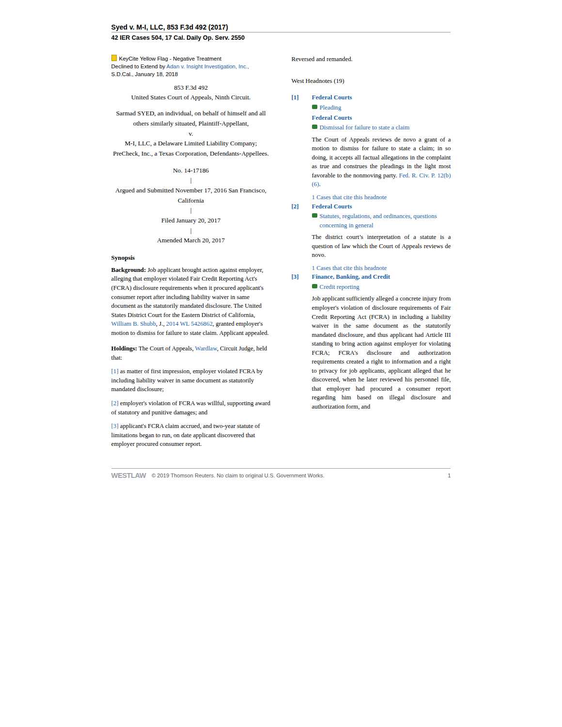Syed v. M-I, LLC, 853 F.3d 492 (2017)
42 IER Cases 504, 17 Cal. Daily Op. Serv. 2550
KeyCite Yellow Flag - Negative Treatment
Declined to Extend by Adan v. Insight Investigation, Inc., S.D.Cal., January 18, 2018
853 F.3d 492
United States Court of Appeals, Ninth Circuit.
Sarmad SYED, an individual, on behalf of himself and all others similarly situated, Plaintiff-Appellant,
v.
M-I, LLC, a Delaware Limited Liability Company; PreCheck, Inc., a Texas Corporation, Defendants-Appellees.
No. 14-17186
| Argued and Submitted November 17, 2016 San Francisco, California
| Filed January 20, 2017
| Amended March 20, 2017
Synopsis
Background: Job applicant brought action against employer, alleging that employer violated Fair Credit Reporting Act's (FCRA) disclosure requirements when it procured applicant's consumer report after including liability waiver in same document as the statutorily mandated disclosure. The United States District Court for the Eastern District of California, William B. Shubb, J., 2014 WL 5426862, granted employer's motion to dismiss for failure to state claim. Applicant appealed.
Holdings: The Court of Appeals, Wardlaw, Circuit Judge, held that:
[1] as matter of first impression, employer violated FCRA by including liability waiver in same document as statutorily mandated disclosure;
[2] employer's violation of FCRA was willful, supporting award of statutory and punitive damages; and
[3] applicant's FCRA claim accrued, and two-year statute of limitations began to run, on date applicant discovered that employer procured consumer report.
Reversed and remanded.
West Headnotes (19)
| [1] | Federal Courts Pleading Federal Courts Dismissal for failure to state a claim The Court of Appeals reviews de novo a grant of a motion to dismiss for failure to state a claim; in so doing, it accepts all factual allegations in the complaint as true and construes the pleadings in the light most favorable to the nonmoving party. Fed. R. Civ. P. 12(b)(6) . 1 Cases that cite this headnote |
| [2] | Federal Courts Statutes, regulations, and ordinances, questions concerning in general The district court’s interpretation of a statute is a question of law which the Court of Appeals reviews de novo. 1 Cases that cite this headnote |
| [3] | Finance, Banking, and Credit Credit reporting Job applicant sufficiently alleged a concrete injury from employer's violation of disclosure requirements of Fair Credit Reporting Act (FCRA) in including a liability waiver in the same document as the statutorily mandated disclosure, and thus applicant had Article III standing to bring action against employer for violating FCRA; FCRA's disclosure and authorization requirements created a right to information and a right to privacy for job applicants, applicant alleged that he discovered, when he later reviewed his personnel file, that employer had procured a consumer report regarding him based on illegal disclosure and authorization form, and |
WESTLAW
© 2019 Thomson Reuters. No claim to original U.S. Government Works.
1